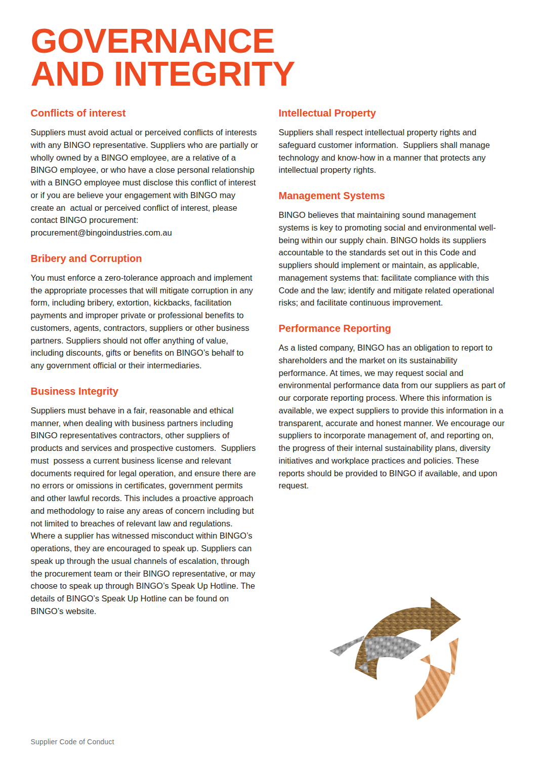Governance
and Integrity
Conflicts of interest
Suppliers must avoid actual or perceived conflicts of interests with any BINGO representative. Suppliers who are partially or wholly owned by a BINGO employee, are a relative of a BINGO employee, or who have a close personal relationship with a BINGO employee must disclose this conflict of interest or if you are believe your engagement with BINGO may create an actual or perceived conflict of interest, please contact BINGO procurement: procurement@bingoindustries.com.au
Bribery and Corruption
You must enforce a zero-tolerance approach and implement the appropriate processes that will mitigate corruption in any form, including bribery, extortion, kickbacks, facilitation payments and improper private or professional benefits to customers, agents, contractors, suppliers or other business partners. Suppliers should not offer anything of value, including discounts, gifts or benefits on BINGO’s behalf to any government official or their intermediaries.
Business Integrity
Suppliers must behave in a fair, reasonable and ethical manner, when dealing with business partners including BINGO representatives contractors, other suppliers of products and services and prospective customers. Suppliers must possess a current business license and relevant documents required for legal operation, and ensure there are no errors or omissions in certificates, government permits and other lawful records. This includes a proactive approach and methodology to raise any areas of concern including but not limited to breaches of relevant law and regulations. Where a supplier has witnessed misconduct within BINGO’s operations, they are encouraged to speak up. Suppliers can speak up through the usual channels of escalation, through the procurement team or their BINGO representative, or may choose to speak up through BINGO’s Speak Up Hotline. The details of BINGO’s Speak Up Hotline can be found on BINGO’s website.
Intellectual Property
Suppliers shall respect intellectual property rights and safeguard customer information. Suppliers shall manage technology and know-how in a manner that protects any intellectual property rights.
Management Systems
BINGO believes that maintaining sound management systems is key to promoting social and environmental well-being within our supply chain. BINGO holds its suppliers accountable to the standards set out in this Code and suppliers should implement or maintain, as applicable, management systems that: facilitate compliance with this Code and the law; identify and mitigate related operational risks; and facilitate continuous improvement.
Performance Reporting
As a listed company, BINGO has an obligation to report to shareholders and the market on its sustainability performance. At times, we may request social and environmental performance data from our suppliers as part of our corporate reporting process. Where this information is available, we expect suppliers to provide this information in a transparent, accurate and honest manner. We encourage our suppliers to incorporate management of, and reporting on, the progress of their internal sustainability plans, diversity initiatives and workplace practices and policies. These reports should be provided to BINGO if available, and upon request.
Supplier Code of Conduct